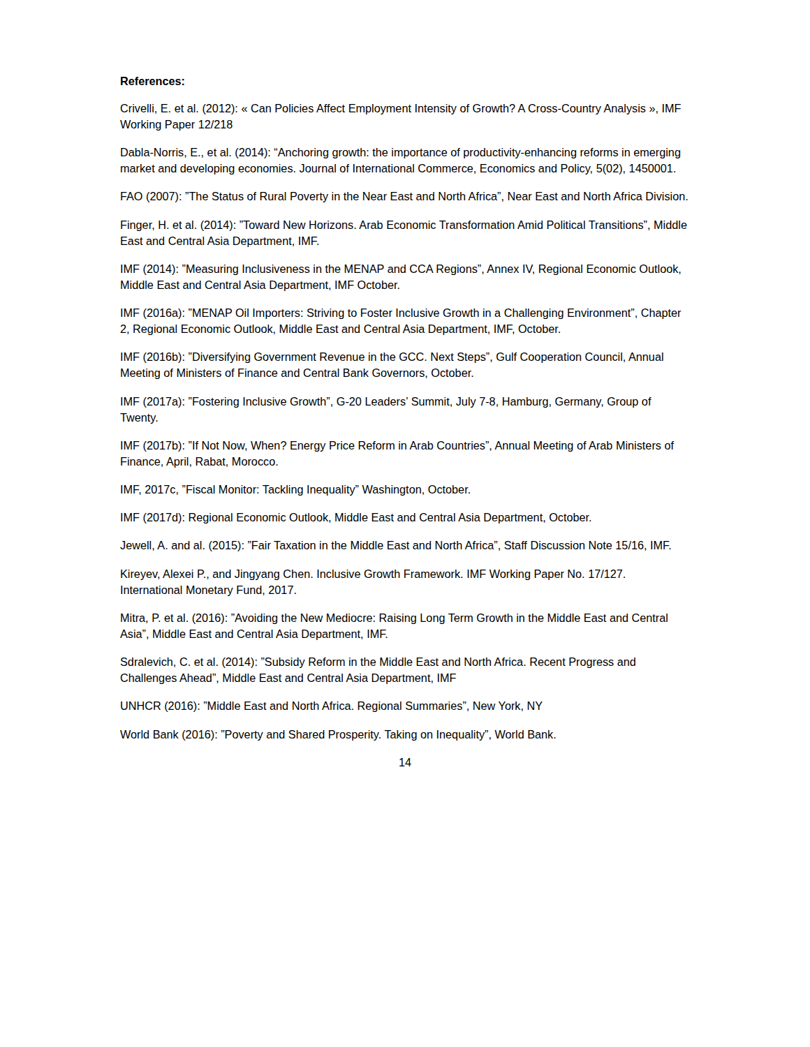References:
Crivelli, E. et al. (2012): « Can Policies Affect Employment Intensity of Growth? A Cross-Country Analysis », IMF Working Paper 12/218
Dabla-Norris, E., et al. (2014): “Anchoring growth: the importance of productivity-enhancing reforms in emerging market and developing economies. Journal of International Commerce, Economics and Policy, 5(02), 1450001.
FAO (2007): ”The Status of Rural Poverty in the Near East and North Africa”, Near East and North Africa Division.
Finger, H. et al. (2014): ”Toward New Horizons. Arab Economic Transformation Amid Political Transitions”, Middle East and Central Asia Department, IMF.
IMF (2014): ”Measuring Inclusiveness in the MENAP and CCA Regions”, Annex IV, Regional Economic Outlook, Middle East and Central Asia Department, IMF October.
IMF (2016a): ”MENAP Oil Importers: Striving to Foster Inclusive Growth in a Challenging Environment”, Chapter 2, Regional Economic Outlook, Middle East and Central Asia Department, IMF, October.
IMF (2016b): ”Diversifying Government Revenue in the GCC. Next Steps”, Gulf Cooperation Council, Annual Meeting of Ministers of Finance and Central Bank Governors, October.
IMF (2017a): ”Fostering Inclusive Growth”, G-20 Leaders’ Summit, July 7-8, Hamburg, Germany, Group of Twenty.
IMF (2017b): ”If Not Now, When? Energy Price Reform in Arab Countries”, Annual Meeting of Arab Ministers of Finance, April, Rabat, Morocco.
IMF, 2017c, ”Fiscal Monitor: Tackling Inequality” Washington, October.
IMF (2017d): Regional Economic Outlook, Middle East and Central Asia Department, October.
Jewell, A. and al. (2015): ”Fair Taxation in the Middle East and North Africa”, Staff Discussion Note 15/16, IMF.
Kireyev, Alexei P., and Jingyang Chen. Inclusive Growth Framework. IMF Working Paper No. 17/127. International Monetary Fund, 2017.
Mitra, P. et al. (2016): ”Avoiding the New Mediocre: Raising Long Term Growth in the Middle East and Central Asia”, Middle East and Central Asia Department, IMF.
Sdralevich, C. et al. (2014): ”Subsidy Reform in the Middle East and North Africa. Recent Progress and Challenges Ahead”, Middle East and Central Asia Department, IMF
UNHCR (2016): ”Middle East and North Africa. Regional Summaries”, New York, NY
World Bank (2016): ”Poverty and Shared Prosperity. Taking on Inequality”, World Bank.
14